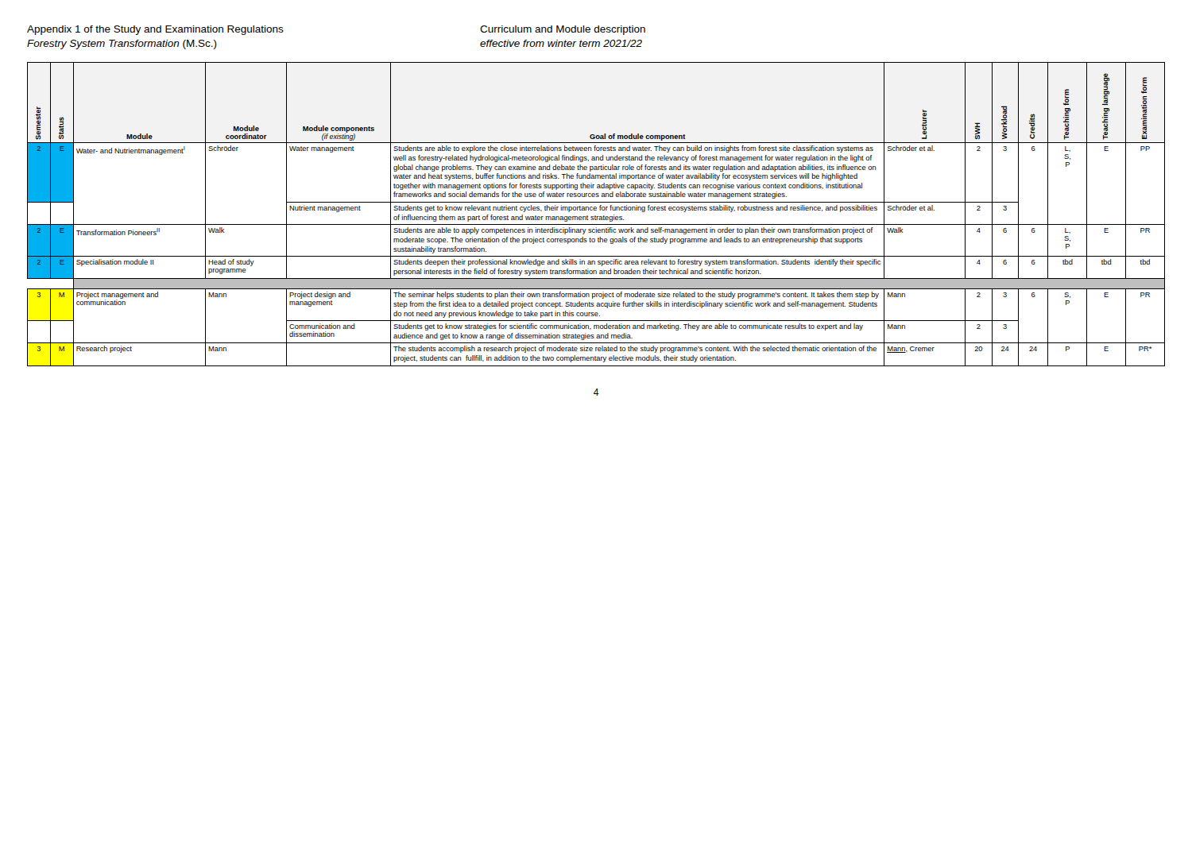Appendix 1 of the Study and Examination Regulations
Forestry System Transformation (M.Sc.)
Curriculum and Module description
effective from winter term 2021/22
| Semester | Status | Module | Module coordinator | Module components (if existing) | Goal of module component | Lecturer | SWH | Workload | Credits | Teaching form | Teaching language | Examination form |
| --- | --- | --- | --- | --- | --- | --- | --- | --- | --- | --- | --- | --- |
| 2 | E | Water- and Nutrientmanagement I | Schröder | Water management | Students are able to explore the close interrelations between forests and water. They can build on insights from forest site classification systems as well as forestry-related hydrological-meteorological findings, and understand the relevancy of forest management for water regulation in the light of global change problems. They can examine and debate the particular role of forests and its water regulation and adaptation abilities, its influence on water and heat systems, buffer functions and risks. The fundamental importance of water availability for ecosystem services will be highlighted together with management options for forests supporting their adaptive capacity. Students can recognise various context conditions, institutional frameworks and social demands for the use of water resources and elaborate sustainable water management strategies. | Schröder et al. | 2 | 3 | 6 | L, S, P | E | PP |
| | | Nutrient management | Students get to know relevant nutrient cycles, their importance for functioning forest ecosystems stability, robustness and resilience, and possibilities of influencing them as part of forest and water management strategies. | Schröder et al. | 2 | 3 |
| 2 | E | Transformation Pioneers II | Walk | | Students are able to apply competences in interdisciplinary scientific work and self-management in order to plan their own transformation project of moderate scope. The orientation of the project corresponds to the goals of the study programme and leads to an entrepreneurship that supports sustainability transformation. | Walk | 4 | 6 | 6 | L, S, P | E | PR |
| 2 | E | Specialisation module II | Head of study programme | | Students deepen their professional knowledge and skills in an specific area relevant to forestry system transformation. Students identify their specific personal interests in the field of forestry system transformation and broaden their technical and scientific horizon. | | 4 | 6 | 6 | tbd | tbd | tbd |
| 3 | M | Project management and communication | Mann | Project design and management | The seminar helps students to plan their own transformation project of moderate size related to the study programme's content. It takes them step by step from the first idea to a detailed project concept. Students acquire further skills in interdisciplinary scientific work and self-management. Students do not need any previous knowledge to take part in this course. | Mann | 2 | 3 | 6 | S, P | E | PR |
| | | Communication and dissemination | Students get to know strategies for scientific communication, moderation and marketing. They are able to communicate results to expert and lay audience and get to know a range of dissemination strategies and media. | Mann | 2 | 3 |
| 3 | M | Research project | Mann | | The students accomplish a research project of moderate size related to the study programme's content. With the selected thematic orientation of the project, students can fullfill, in addition to the two complementary elective moduls, their study orientation. | Mann , Cremer | 20 | 24 | 24 | P | E | PR* |
4